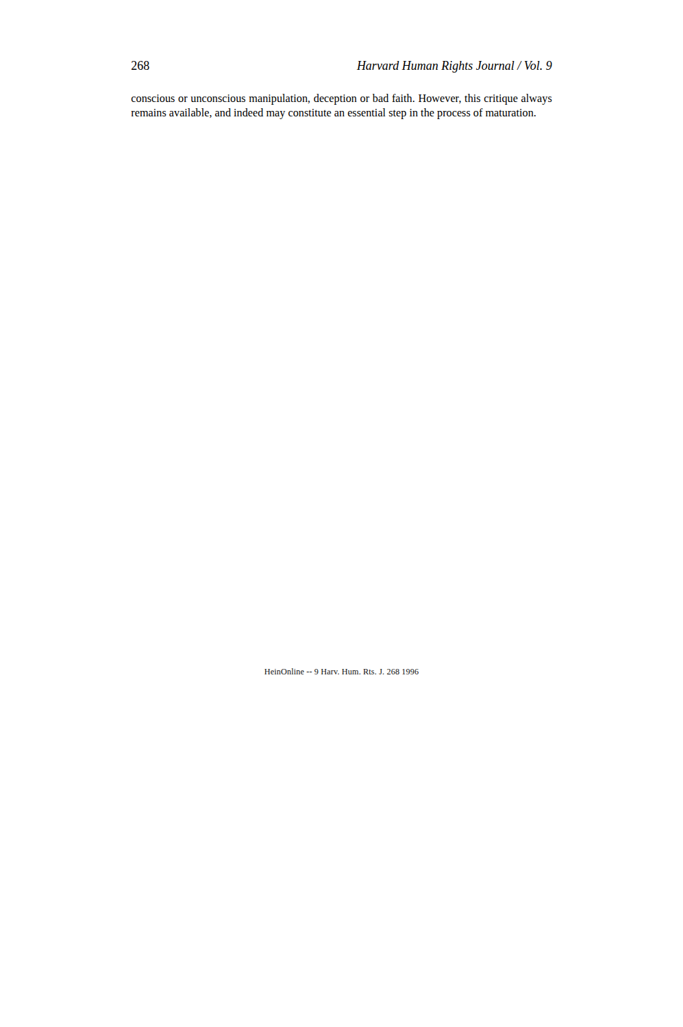268 Harvard Human Rights Journal / Vol. 9
conscious or unconscious manipulation, deception or bad faith. However, this critique always remains available, and indeed may constitute an essential step in the process of maturation.
HeinOnline -- 9 Harv. Hum. Rts. J. 268 1996